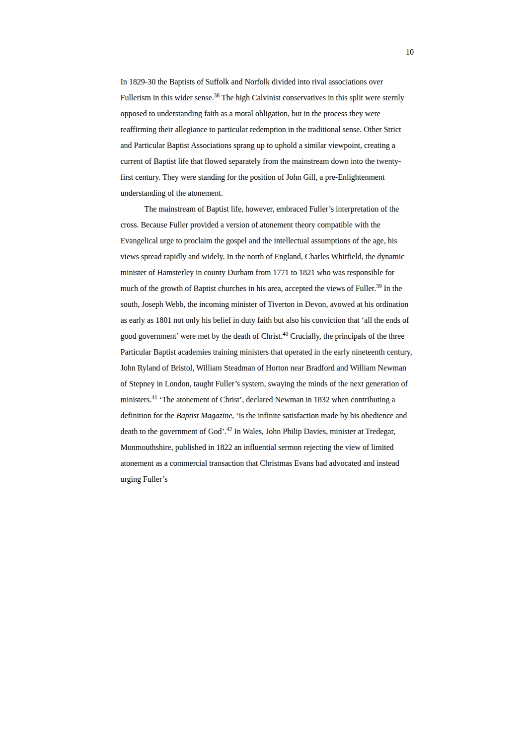10
In 1829-30 the Baptists of Suffolk and Norfolk divided into rival associations over Fullerism in this wider sense.38 The high Calvinist conservatives in this split were sternly opposed to understanding faith as a moral obligation, but in the process they were reaffirming their allegiance to particular redemption in the traditional sense. Other Strict and Particular Baptist Associations sprang up to uphold a similar viewpoint, creating a current of Baptist life that flowed separately from the mainstream down into the twenty-first century. They were standing for the position of John Gill, a pre-Enlightenment understanding of the atonement.
The mainstream of Baptist life, however, embraced Fuller’s interpretation of the cross. Because Fuller provided a version of atonement theory compatible with the Evangelical urge to proclaim the gospel and the intellectual assumptions of the age, his views spread rapidly and widely. In the north of England, Charles Whitfield, the dynamic minister of Hamsterley in county Durham from 1771 to 1821 who was responsible for much of the growth of Baptist churches in his area, accepted the views of Fuller.39 In the south, Joseph Webb, the incoming minister of Tiverton in Devon, avowed at his ordination as early as 1801 not only his belief in duty faith but also his conviction that ‘all the ends of good government’ were met by the death of Christ.40 Crucially, the principals of the three Particular Baptist academies training ministers that operated in the early nineteenth century, John Ryland of Bristol, William Steadman of Horton near Bradford and William Newman of Stepney in London, taught Fuller’s system, swaying the minds of the next generation of ministers.41 ‘The atonement of Christ’, declared Newman in 1832 when contributing a definition for the Baptist Magazine, ‘is the infinite satisfaction made by his obedience and death to the government of God’.42 In Wales, John Philip Davies, minister at Tredegar, Monmouthshire, published in 1822 an influential sermon rejecting the view of limited atonement as a commercial transaction that Christmas Evans had advocated and instead urging Fuller’s